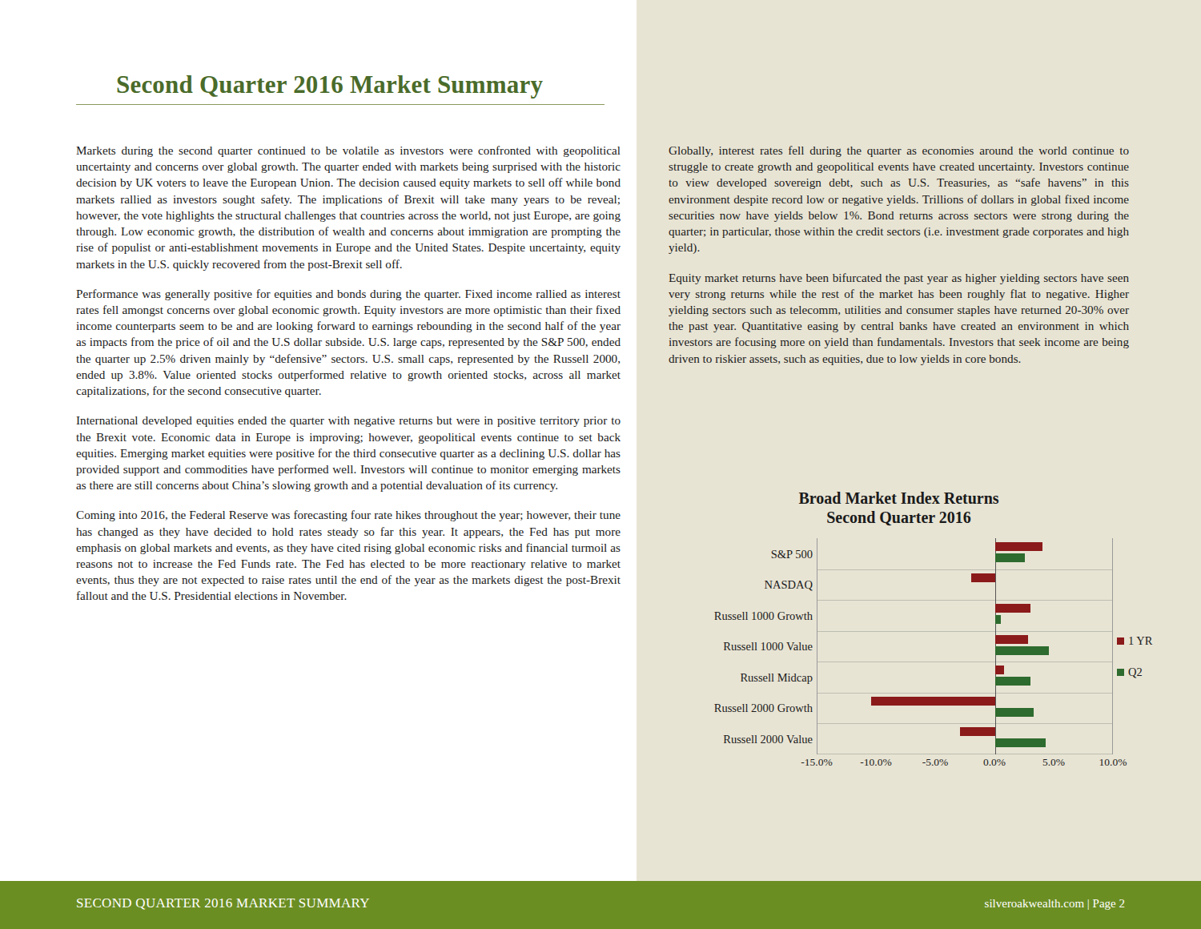Second Quarter 2016 Market Summary
Markets during the second quarter continued to be volatile as investors were confronted with geopolitical uncertainty and concerns over global growth. The quarter ended with markets being surprised with the historic decision by UK voters to leave the European Union. The decision caused equity markets to sell off while bond markets rallied as investors sought safety. The implications of Brexit will take many years to be reveal; however, the vote highlights the structural challenges that countries across the world, not just Europe, are going through. Low economic growth, the distribution of wealth and concerns about immigration are prompting the rise of populist or anti-establishment movements in Europe and the United States. Despite uncertainty, equity markets in the U.S. quickly recovered from the post-Brexit sell off.
Performance was generally positive for equities and bonds during the quarter. Fixed income rallied as interest rates fell amongst concerns over global economic growth. Equity investors are more optimistic than their fixed income counterparts seem to be and are looking forward to earnings rebounding in the second half of the year as impacts from the price of oil and the U.S dollar subside. U.S. large caps, represented by the S&P 500, ended the quarter up 2.5% driven mainly by “defensive” sectors. U.S. small caps, represented by the Russell 2000, ended up 3.8%. Value oriented stocks outperformed relative to growth oriented stocks, across all market capitalizations, for the second consecutive quarter.
International developed equities ended the quarter with negative returns but were in positive territory prior to the Brexit vote. Economic data in Europe is improving; however, geopolitical events continue to set back equities. Emerging market equities were positive for the third consecutive quarter as a declining U.S. dollar has provided support and commodities have performed well. Investors will continue to monitor emerging markets as there are still concerns about China’s slowing growth and a potential devaluation of its currency.
Coming into 2016, the Federal Reserve was forecasting four rate hikes throughout the year; however, their tune has changed as they have decided to hold rates steady so far this year. It appears, the Fed has put more emphasis on global markets and events, as they have cited rising global economic risks and financial turmoil as reasons not to increase the Fed Funds rate. The Fed has elected to be more reactionary relative to market events, thus they are not expected to raise rates until the end of the year as the markets digest the post-Brexit fallout and the U.S. Presidential elections in November.
Globally, interest rates fell during the quarter as economies around the world continue to struggle to create growth and geopolitical events have created uncertainty. Investors continue to view developed sovereign debt, such as U.S. Treasuries, as “safe havens” in this environment despite record low or negative yields. Trillions of dollars in global fixed income securities now have yields below 1%. Bond returns across sectors were strong during the quarter; in particular, those within the credit sectors (i.e. investment grade corporates and high yield).
Equity market returns have been bifurcated the past year as higher yielding sectors have seen very strong returns while the rest of the market has been roughly flat to negative. Higher yielding sectors such as telecomm, utilities and consumer staples have returned 20-30% over the past year. Quantitative easing by central banks have created an environment in which investors are focusing more on yield than fundamentals. Investors that seek income are being driven to riskier assets, such as equities, due to low yields in core bonds.
Broad Market Index Returns
Second Quarter 2016
S&P 500
NASDAQ
Russell 1000 Growth
Russell 1000 Value
Russell Midcap
Russell 2000 Growth
Russell 2000 Value
1 YR
Q2
-15.0% -10.0% -5.0% 0.0% 5.0% 10.0%
SECOND QUARTER 2016 MARKET SUMMARY
silveroakwealth.com | Page 2